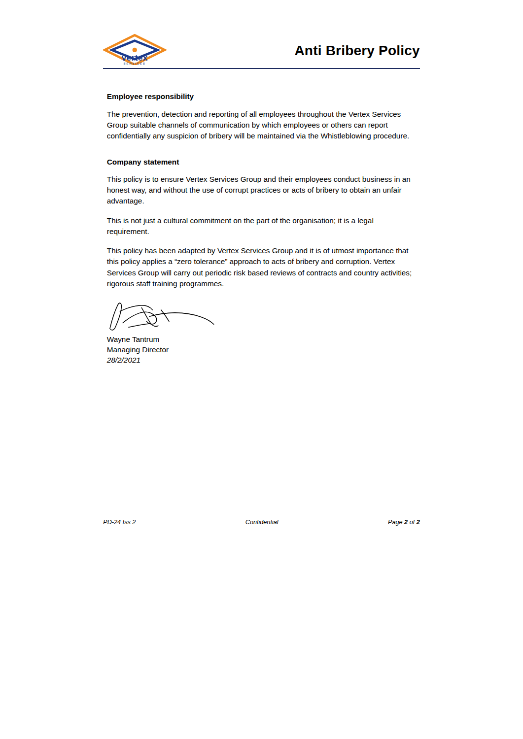vertex SERVICES
Anti Bribery Policy
Employee responsibility
The prevention, detection and reporting of all employees throughout the Vertex Services Group suitable channels of communication by which employees or others can report confidentially any suspicion of bribery will be maintained via the Whistleblowing procedure.
Company statement
This policy is to ensure Vertex Services Group and their employees conduct business in an honest way, and without the use of corrupt practices or acts of bribery to obtain an unfair advantage.
This is not just a cultural commitment on the part of the organisation; it is a legal requirement.
This policy has been adapted by Vertex Services Group and it is of utmost importance that this policy applies a “zero tolerance” approach to acts of bribery and corruption. Vertex Services Group will carry out periodic risk based reviews of contracts and country activities; rigorous staff training programmes.
Wayne Tantrum
Managing Director
28/2/2021
PD-24 Iss 2
Confidential
Page 2 of 2